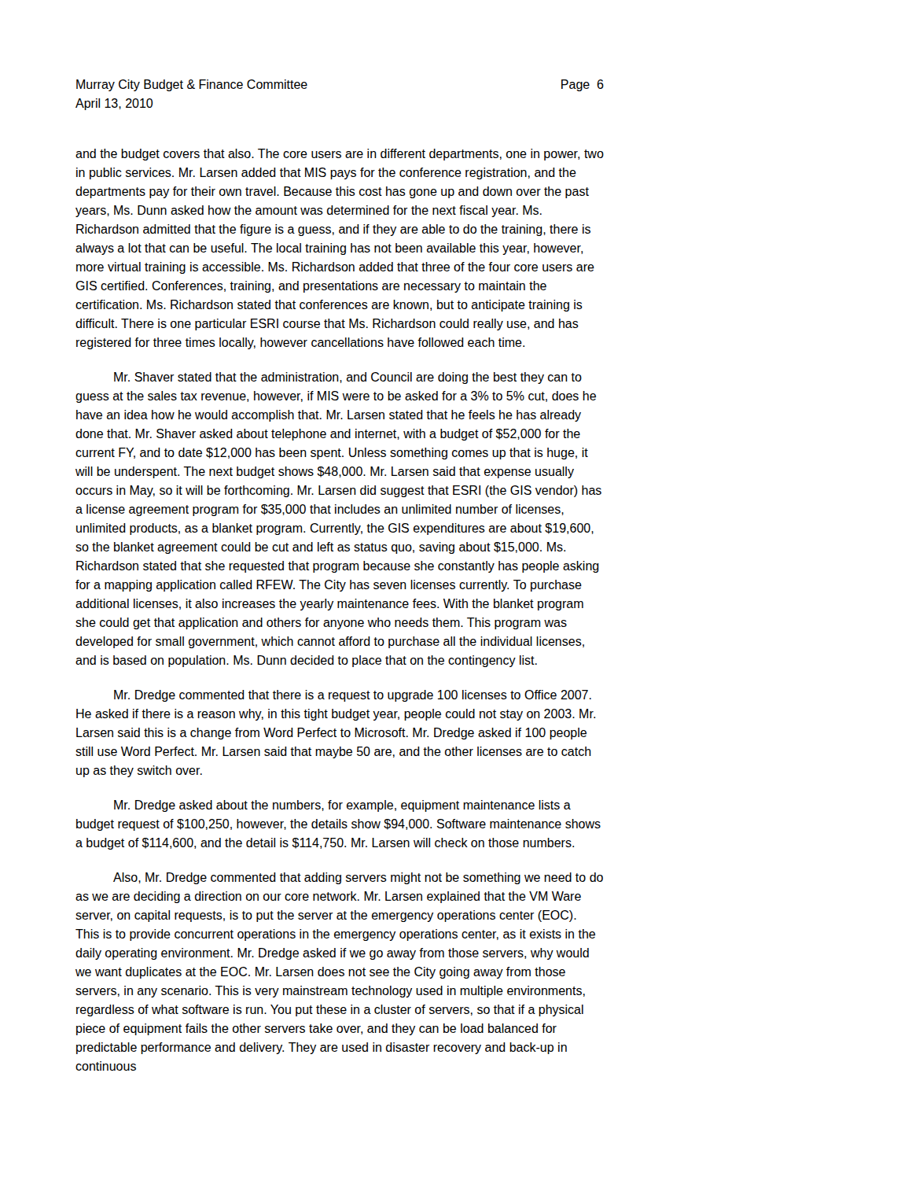Murray City Budget & Finance Committee Page 6
April 13, 2010
and the budget covers that also. The core users are in different departments, one in power, two in public services. Mr. Larsen added that MIS pays for the conference registration, and the departments pay for their own travel. Because this cost has gone up and down over the past years, Ms. Dunn asked how the amount was determined for the next fiscal year. Ms. Richardson admitted that the figure is a guess, and if they are able to do the training, there is always a lot that can be useful. The local training has not been available this year, however, more virtual training is accessible. Ms. Richardson added that three of the four core users are GIS certified. Conferences, training, and presentations are necessary to maintain the certification. Ms. Richardson stated that conferences are known, but to anticipate training is difficult. There is one particular ESRI course that Ms. Richardson could really use, and has registered for three times locally, however cancellations have followed each time.
Mr. Shaver stated that the administration, and Council are doing the best they can to guess at the sales tax revenue, however, if MIS were to be asked for a 3% to 5% cut, does he have an idea how he would accomplish that. Mr. Larsen stated that he feels he has already done that. Mr. Shaver asked about telephone and internet, with a budget of $52,000 for the current FY, and to date $12,000 has been spent. Unless something comes up that is huge, it will be underspent. The next budget shows $48,000. Mr. Larsen said that expense usually occurs in May, so it will be forthcoming. Mr. Larsen did suggest that ESRI (the GIS vendor) has a license agreement program for $35,000 that includes an unlimited number of licenses, unlimited products, as a blanket program. Currently, the GIS expenditures are about $19,600, so the blanket agreement could be cut and left as status quo, saving about $15,000. Ms. Richardson stated that she requested that program because she constantly has people asking for a mapping application called RFEW. The City has seven licenses currently. To purchase additional licenses, it also increases the yearly maintenance fees. With the blanket program she could get that application and others for anyone who needs them. This program was developed for small government, which cannot afford to purchase all the individual licenses, and is based on population. Ms. Dunn decided to place that on the contingency list.
Mr. Dredge commented that there is a request to upgrade 100 licenses to Office 2007. He asked if there is a reason why, in this tight budget year, people could not stay on 2003. Mr. Larsen said this is a change from Word Perfect to Microsoft. Mr. Dredge asked if 100 people still use Word Perfect. Mr. Larsen said that maybe 50 are, and the other licenses are to catch up as they switch over.
Mr. Dredge asked about the numbers, for example, equipment maintenance lists a budget request of $100,250, however, the details show $94,000. Software maintenance shows a budget of $114,600, and the detail is $114,750. Mr. Larsen will check on those numbers.
Also, Mr. Dredge commented that adding servers might not be something we need to do as we are deciding a direction on our core network. Mr. Larsen explained that the VM Ware server, on capital requests, is to put the server at the emergency operations center (EOC). This is to provide concurrent operations in the emergency operations center, as it exists in the daily operating environment. Mr. Dredge asked if we go away from those servers, why would we want duplicates at the EOC. Mr. Larsen does not see the City going away from those servers, in any scenario. This is very mainstream technology used in multiple environments, regardless of what software is run. You put these in a cluster of servers, so that if a physical piece of equipment fails the other servers take over, and they can be load balanced for predictable performance and delivery. They are used in disaster recovery and back-up in continuous